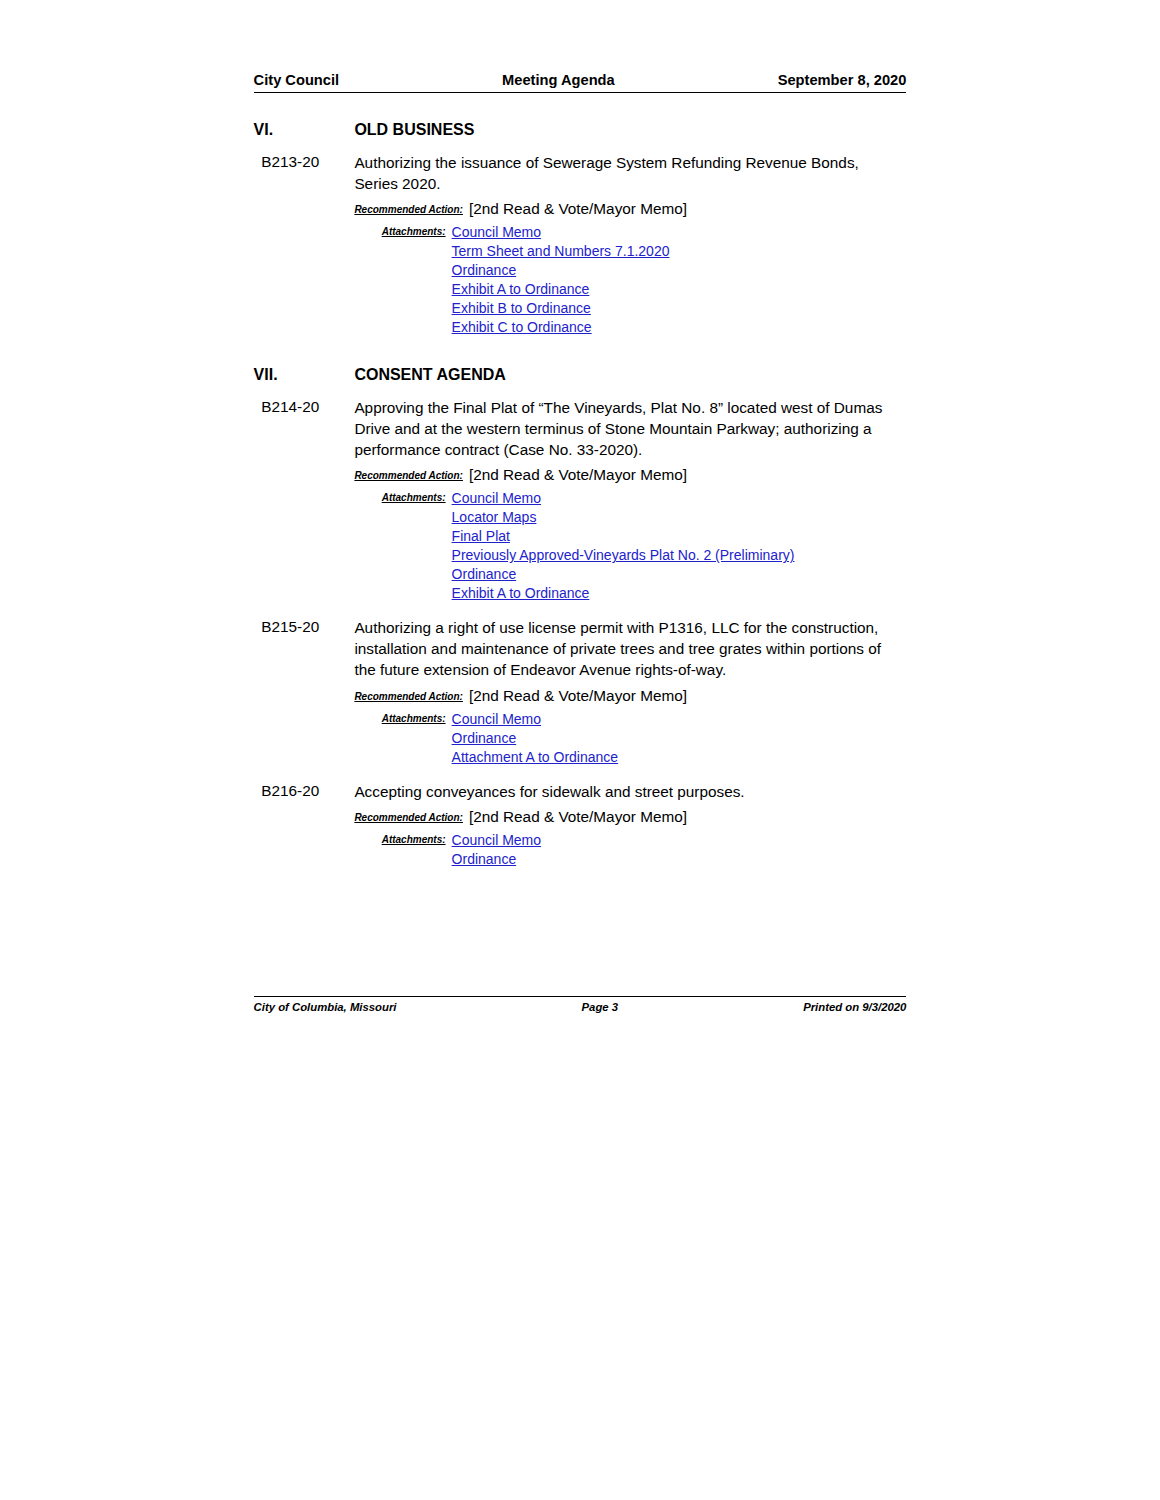City Council
Meeting Agenda
September 8, 2020
VI.
OLD BUSINESS
B213-20
Authorizing the issuance of Sewerage System Refunding Revenue Bonds, Series 2020.
Recommended Action: [2nd Read & Vote/Mayor Memo]
Attachments:
Council Memo
Term Sheet and Numbers 7.1.2020
Ordinance
Exhibit A to Ordinance
Exhibit B to Ordinance
Exhibit C to Ordinance
VII.
CONSENT AGENDA
B214-20
Approving the Final Plat of “The Vineyards, Plat No. 8” located west of Dumas Drive and at the western terminus of Stone Mountain Parkway; authorizing a performance contract (Case No. 33-2020).
Recommended Action: [2nd Read & Vote/Mayor Memo]
Attachments:
Council Memo
Locator Maps
Final Plat
Previously Approved-Vineyards Plat No. 2 (Preliminary)
Ordinance
Exhibit A to Ordinance
B215-20
Authorizing a right of use license permit with P1316, LLC for the construction, installation and maintenance of private trees and tree grates within portions of the future extension of Endeavor Avenue rights-of-way.
Recommended Action: [2nd Read & Vote/Mayor Memo]
Attachments:
Council Memo
Ordinance
Attachment A to Ordinance
B216-20
Accepting conveyances for sidewalk and street purposes.
Recommended Action: [2nd Read & Vote/Mayor Memo]
Attachments:
Council Memo
Ordinance
City of Columbia, Missouri
Page 3
Printed on 9/3/2020